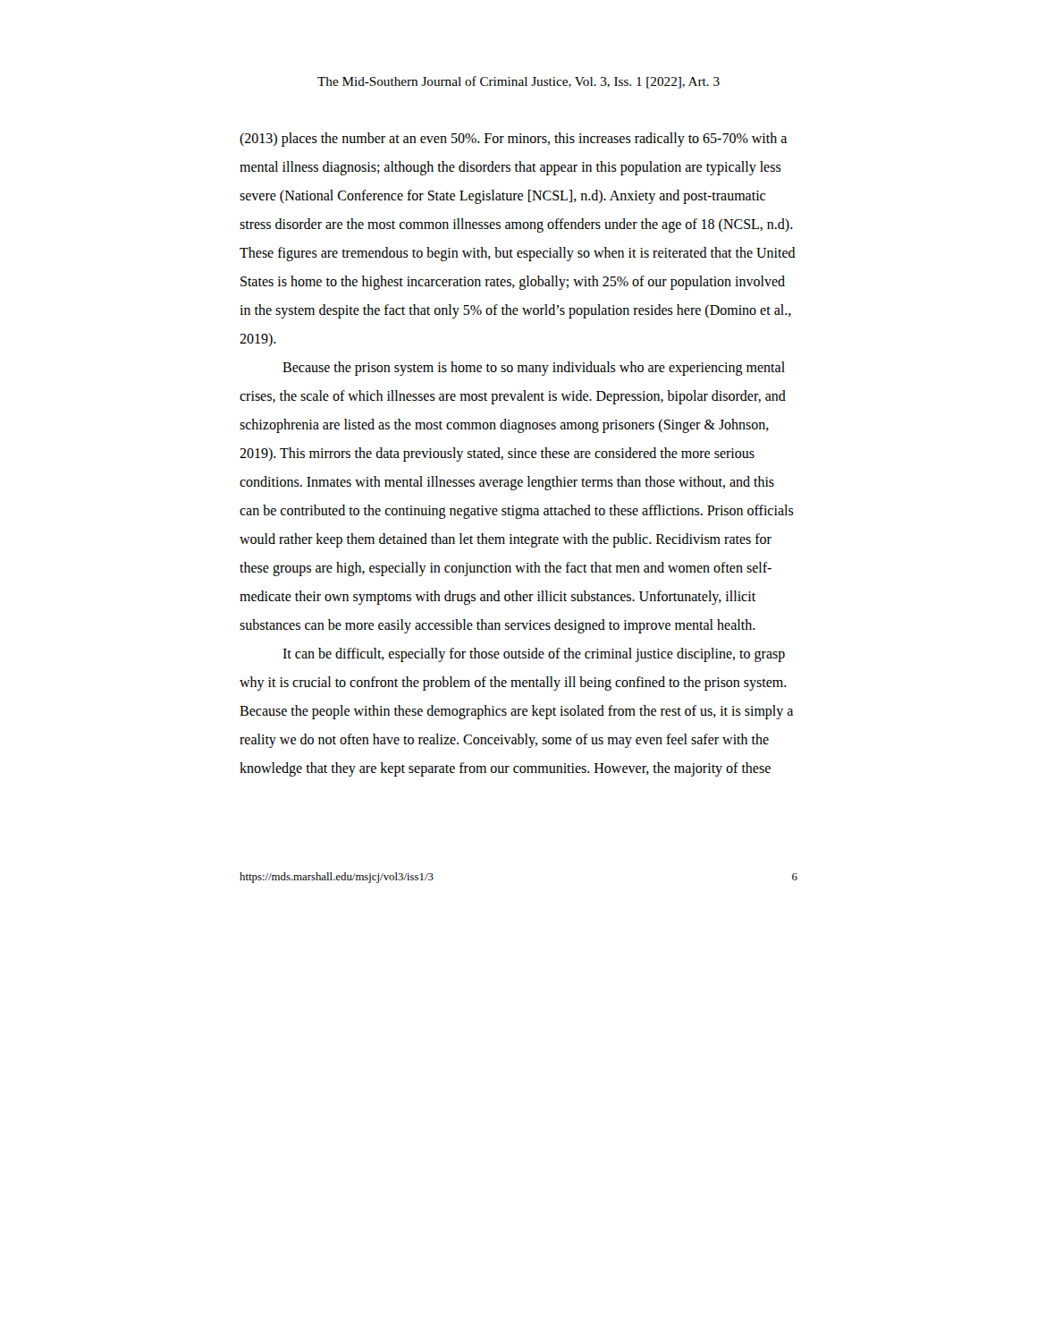The Mid-Southern Journal of Criminal Justice, Vol. 3, Iss. 1 [2022], Art. 3
(2013) places the number at an even 50%. For minors, this increases radically to 65-70% with a mental illness diagnosis; although the disorders that appear in this population are typically less severe (National Conference for State Legislature [NCSL], n.d). Anxiety and post-traumatic stress disorder are the most common illnesses among offenders under the age of 18 (NCSL, n.d). These figures are tremendous to begin with, but especially so when it is reiterated that the United States is home to the highest incarceration rates, globally; with 25% of our population involved in the system despite the fact that only 5% of the world’s population resides here (Domino et al., 2019).
Because the prison system is home to so many individuals who are experiencing mental crises, the scale of which illnesses are most prevalent is wide. Depression, bipolar disorder, and schizophrenia are listed as the most common diagnoses among prisoners (Singer & Johnson, 2019). This mirrors the data previously stated, since these are considered the more serious conditions. Inmates with mental illnesses average lengthier terms than those without, and this can be contributed to the continuing negative stigma attached to these afflictions. Prison officials would rather keep them detained than let them integrate with the public. Recidivism rates for these groups are high, especially in conjunction with the fact that men and women often self-medicate their own symptoms with drugs and other illicit substances. Unfortunately, illicit substances can be more easily accessible than services designed to improve mental health.
It can be difficult, especially for those outside of the criminal justice discipline, to grasp why it is crucial to confront the problem of the mentally ill being confined to the prison system. Because the people within these demographics are kept isolated from the rest of us, it is simply a reality we do not often have to realize. Conceivably, some of us may even feel safer with the knowledge that they are kept separate from our communities. However, the majority of these
https://mds.marshall.edu/msjcj/vol3/iss1/3 6